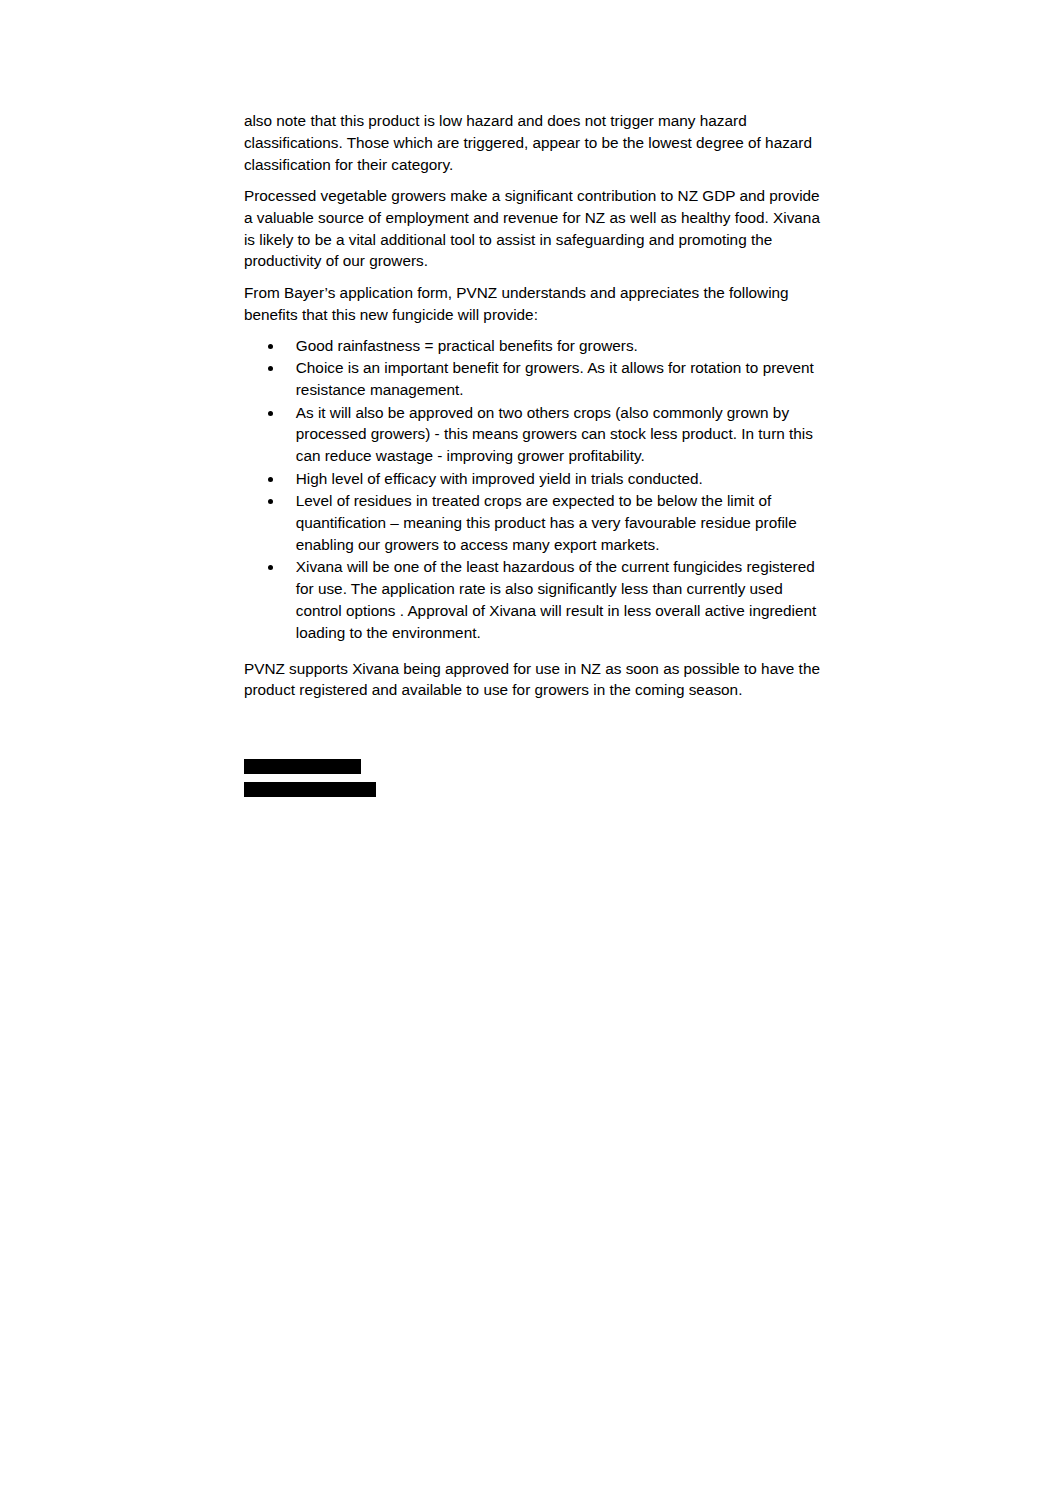also note that this product is low hazard and does not trigger many hazard classifications. Those which are triggered, appear to be the lowest degree of hazard classification for their category.
Processed vegetable growers make a significant contribution to NZ GDP and provide a valuable source of employment and revenue for NZ as well as healthy food. Xivana is likely to be a vital additional tool to assist in safeguarding and promoting the productivity of our growers.
From Bayer’s application form, PVNZ understands and appreciates the following benefits that this new fungicide will provide:
Good rainfastness = practical benefits for growers.
Choice is an important benefit for growers. As it allows for rotation to prevent resistance management.
As it will also be approved on two others crops (also commonly grown by processed growers) - this means growers can stock less product. In turn this can reduce wastage - improving grower profitability.
High level of efficacy with improved yield in trials conducted.
Level of residues in treated crops are expected to be below the limit of quantification – meaning this product has a very favourable residue profile enabling our growers to access many export markets.
Xivana will be one of the least hazardous of the current fungicides registered for use. The application rate is also significantly less than currently used control options . Approval of Xivana will result in less overall active ingredient loading to the environment.
PVNZ supports Xivana being approved for use in NZ as soon as possible to have the product registered and available to use for growers in the coming season.